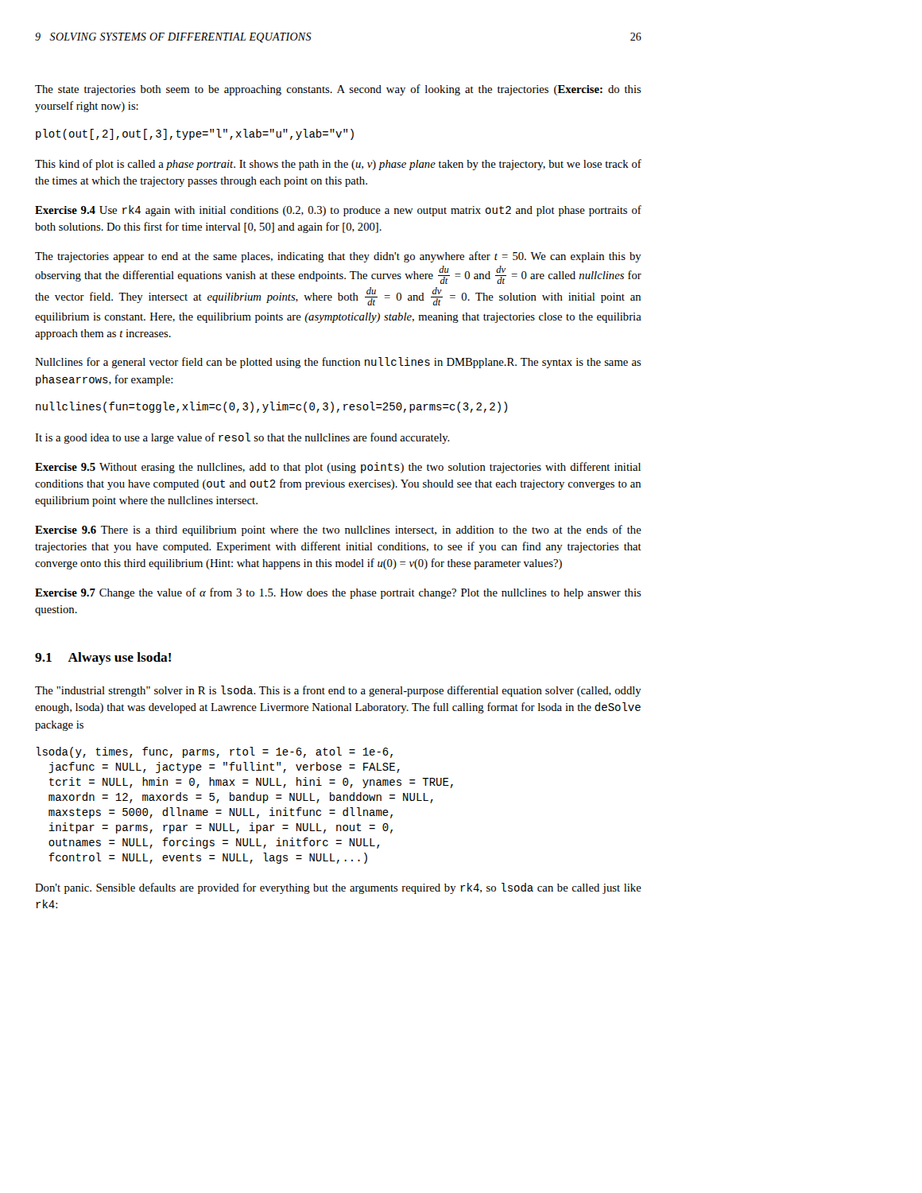9 SOLVING SYSTEMS OF DIFFERENTIAL EQUATIONS 26
The state trajectories both seem to be approaching constants. A second way of looking at the trajectories (Exercise: do this yourself right now) is:
plot(out[,2],out[,3],type="l",xlab="u",ylab="v")
This kind of plot is called a phase portrait. It shows the path in the (u, v) phase plane taken by the trajectory, but we lose track of the times at which the trajectory passes through each point on this path.
Exercise 9.4 Use rk4 again with initial conditions (0.2, 0.3) to produce a new output matrix out2 and plot phase portraits of both solutions. Do this first for time interval [0, 50] and again for [0, 200].
The trajectories appear to end at the same places, indicating that they didn't go anywhere after t = 50. We can explain this by observing that the differential equations vanish at these endpoints. The curves where du dt = 0 and dv dt = 0 are called nullclines for the vector field. They intersect at equilibrium points, where both du dt = 0 and dv dt = 0. The solution with initial point an equilibrium is constant. Here, the equilibrium points are (asymptotically) stable, meaning that trajectories close to the equilibria approach them as t increases.
Nullclines for a general vector field can be plotted using the function nullclines in DMBpplane.R. The syntax is the same as phasearrows, for example:
nullclines(fun=toggle,xlim=c(0,3),ylim=c(0,3),resol=250,parms=c(3,2,2))
It is a good idea to use a large value of resol so that the nullclines are found accurately.
Exercise 9.5 Without erasing the nullclines, add to that plot (using points) the two solution trajectories with different initial conditions that you have computed (out and out2 from previous exercises). You should see that each trajectory converges to an equilibrium point where the nullclines intersect.
Exercise 9.6 There is a third equilibrium point where the two nullclines intersect, in addition to the two at the ends of the trajectories that you have computed. Experiment with different initial conditions, to see if you can find any trajectories that converge onto this third equilibrium (Hint: what happens in this model if u(0) = v(0) for these parameter values?)
Exercise 9.7 Change the value of α from 3 to 1.5. How does the phase portrait change? Plot the nullclines to help answer this question.
9.1 Always use lsoda!
The "industrial strength" solver in R is lsoda. This is a front end to a general-purpose differential equation solver (called, oddly enough, lsoda) that was developed at Lawrence Livermore National Laboratory. The full calling format for lsoda in the deSolve package is
lsoda(y, times, func, parms, rtol = 1e-6, atol = 1e-6,
  jacfunc = NULL, jactype = "fullint", verbose = FALSE,
  tcrit = NULL, hmin = 0, hmax = NULL, hini = 0, ynames = TRUE,
  maxordn = 12, maxords = 5, bandup = NULL, banddown = NULL,
  maxsteps = 5000, dllname = NULL, initfunc = dllname,
  initpar = parms, rpar = NULL, ipar = NULL, nout = 0,
  outnames = NULL, forcings = NULL, initforc = NULL,
  fcontrol = NULL, events = NULL, lags = NULL,...)
Don't panic. Sensible defaults are provided for everything but the arguments required by rk4, so lsoda can be called just like rk4: